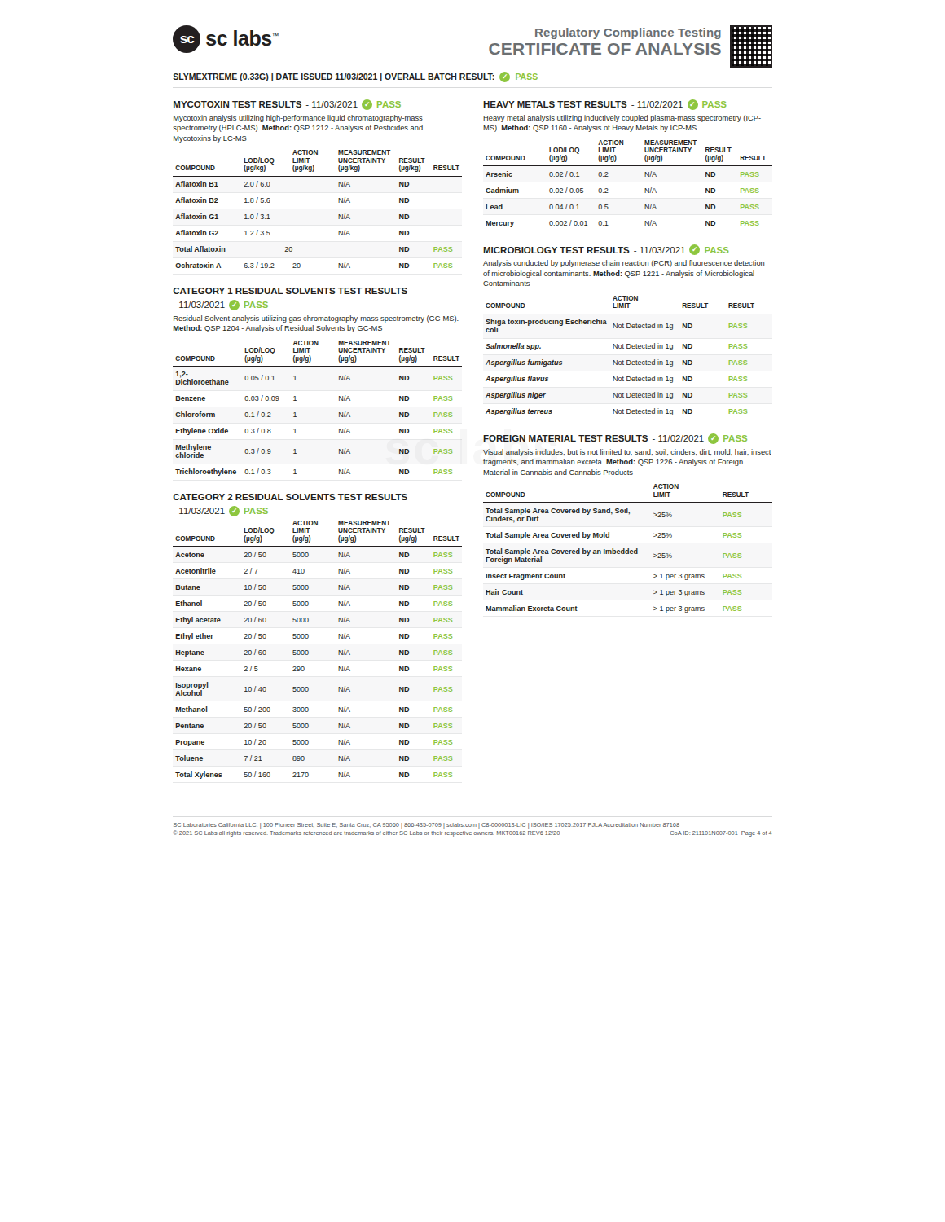sc labs
sc
sc labs™
Regulatory Compliance Testing
CERTIFICATE OF ANALYSIS
SLYMEXTREME (0.33G) | DATE ISSUED 11/03/2021 | OVERALL BATCH RESULT: ✓ PASS
MYCOTOXIN TEST RESULTS - 11/03/2021 ✓ PASS
Mycotoxin analysis utilizing high-performance liquid chromatography-mass spectrometry (HPLC-MS). Method: QSP 1212 - Analysis of Pesticides and Mycotoxins by LC-MS
| COMPOUND | LOD/LOQ (µg/kg) | ACTION LIMIT (µg/kg) | MEASUREMENT UNCERTAINTY (µg/kg) | RESULT (µg/kg) | RESULT |
| --- | --- | --- | --- | --- | --- |
| Aflatoxin B1 | 2.0 / 6.0 | | N/A | ND | |
| Aflatoxin B2 | 1.8 / 5.6 | | N/A | ND | |
| Aflatoxin G1 | 1.0 / 3.1 | | N/A | ND | |
| Aflatoxin G2 | 1.2 / 3.5 | | N/A | ND | |
| Total Aflatoxin | 20 | | ND | PASS |
| Ochratoxin A | 6.3 / 19.2 | 20 | N/A | ND | PASS |
CATEGORY 1 RESIDUAL SOLVENTS TEST RESULTS - 11/03/2021 ✓ PASS
Residual Solvent analysis utilizing gas chromatography-mass spectrometry (GC-MS). Method: QSP 1204 - Analysis of Residual Solvents by GC-MS
| COMPOUND | LOD/LOQ (µg/g) | ACTION LIMIT (µg/g) | MEASUREMENT UNCERTAINTY (µg/g) | RESULT (µg/g) | RESULT |
| --- | --- | --- | --- | --- | --- |
| 1,2-Dichloroethane | 0.05 / 0.1 | 1 | N/A | ND | PASS |
| Benzene | 0.03 / 0.09 | 1 | N/A | ND | PASS |
| Chloroform | 0.1 / 0.2 | 1 | N/A | ND | PASS |
| Ethylene Oxide | 0.3 / 0.8 | 1 | N/A | ND | PASS |
| Methylene chloride | 0.3 / 0.9 | 1 | N/A | ND | PASS |
| Trichloroethylene | 0.1 / 0.3 | 1 | N/A | ND | PASS |
CATEGORY 2 RESIDUAL SOLVENTS TEST RESULTS - 11/03/2021 ✓ PASS
| COMPOUND | LOD/LOQ (µg/g) | ACTION LIMIT (µg/g) | MEASUREMENT UNCERTAINTY (µg/g) | RESULT (µg/g) | RESULT |
| --- | --- | --- | --- | --- | --- |
| Acetone | 20 / 50 | 5000 | N/A | ND | PASS |
| Acetonitrile | 2 / 7 | 410 | N/A | ND | PASS |
| Butane | 10 / 50 | 5000 | N/A | ND | PASS |
| Ethanol | 20 / 50 | 5000 | N/A | ND | PASS |
| Ethyl acetate | 20 / 60 | 5000 | N/A | ND | PASS |
| Ethyl ether | 20 / 50 | 5000 | N/A | ND | PASS |
| Heptane | 20 / 60 | 5000 | N/A | ND | PASS |
| Hexane | 2 / 5 | 290 | N/A | ND | PASS |
| Isopropyl Alcohol | 10 / 40 | 5000 | N/A | ND | PASS |
| Methanol | 50 / 200 | 3000 | N/A | ND | PASS |
| Pentane | 20 / 50 | 5000 | N/A | ND | PASS |
| Propane | 10 / 20 | 5000 | N/A | ND | PASS |
| Toluene | 7 / 21 | 890 | N/A | ND | PASS |
| Total Xylenes | 50 / 160 | 2170 | N/A | ND | PASS |
HEAVY METALS TEST RESULTS - 11/02/2021 ✓ PASS
Heavy metal analysis utilizing inductively coupled plasma-mass spectrometry (ICP-MS). Method: QSP 1160 - Analysis of Heavy Metals by ICP-MS
| COMPOUND | LOD/LOQ (µg/g) | ACTION LIMIT (µg/g) | MEASUREMENT UNCERTAINTY (µg/g) | RESULT (µg/g) | RESULT |
| --- | --- | --- | --- | --- | --- |
| Arsenic | 0.02 / 0.1 | 0.2 | N/A | ND | PASS |
| Cadmium | 0.02 / 0.05 | 0.2 | N/A | ND | PASS |
| Lead | 0.04 / 0.1 | 0.5 | N/A | ND | PASS |
| Mercury | 0.002 / 0.01 | 0.1 | N/A | ND | PASS |
MICROBIOLOGY TEST RESULTS - 11/03/2021 ✓ PASS
Analysis conducted by polymerase chain reaction (PCR) and fluorescence detection of microbiological contaminants. Method: QSP 1221 - Analysis of Microbiological Contaminants
| COMPOUND | ACTION LIMIT | RESULT | RESULT |
| --- | --- | --- | --- |
| Shiga toxin-producing Escherichia coli | Not Detected in 1g | ND | PASS |
| Salmonella spp. | Not Detected in 1g | ND | PASS |
| Aspergillus fumigatus | Not Detected in 1g | ND | PASS |
| Aspergillus flavus | Not Detected in 1g | ND | PASS |
| Aspergillus niger | Not Detected in 1g | ND | PASS |
| Aspergillus terreus | Not Detected in 1g | ND | PASS |
FOREIGN MATERIAL TEST RESULTS - 11/02/2021 ✓ PASS
Visual analysis includes, but is not limited to, sand, soil, cinders, dirt, mold, hair, insect fragments, and mammalian excreta. Method: QSP 1226 - Analysis of Foreign Material in Cannabis and Cannabis Products
| COMPOUND | ACTION LIMIT | RESULT |
| --- | --- | --- |
| Total Sample Area Covered by Sand, Soil, Cinders, or Dirt | >25% | PASS |
| Total Sample Area Covered by Mold | >25% | PASS |
| Total Sample Area Covered by an Imbedded Foreign Material | >25% | PASS |
| Insect Fragment Count | > 1 per 3 grams | PASS |
| Hair Count | > 1 per 3 grams | PASS |
| Mammalian Excreta Count | > 1 per 3 grams | PASS |
SC Laboratories California LLC. | 100 Pioneer Street, Suite E, Santa Cruz, CA 95060 | 866-435-0709 | sclabs.com | C8-0000013-LIC | ISO/IES 17025:2017 PJLA Accreditation Number 87168
© 2021 SC Labs all rights reserved. Trademarks referenced are trademarks of either SC Labs or their respective owners. MKT00162 REV6 12/20
CoA ID: 211101N007-001 Page 4 of 4